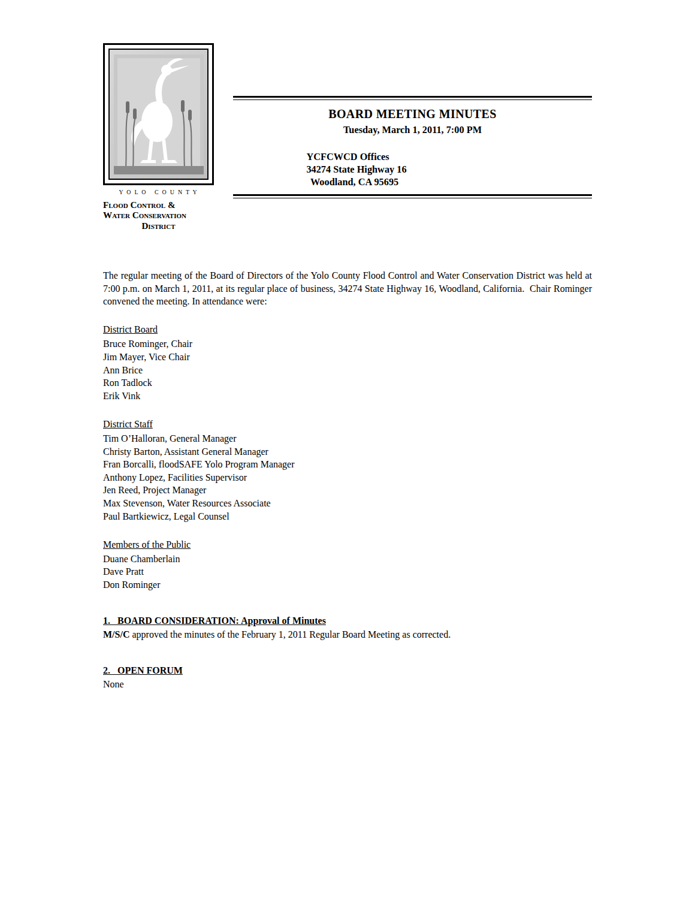Y O L O C O U N T Y
Flood Control & Water Conservation District
BOARD MEETING MINUTES
Tuesday, March 1, 2011, 7:00 PM
YCFCWCD Offices 34274 State Highway 16 Woodland, CA 95695
The regular meeting of the Board of Directors of the Yolo County Flood Control and Water Conservation District was held at 7:00 p.m. on March 1, 2011, at its regular place of business, 34274 State Highway 16, Woodland, California. Chair Rominger convened the meeting. In attendance were:
District Board
Bruce Rominger, Chair
Jim Mayer, Vice Chair
Ann Brice
Ron Tadlock
Erik Vink
District Staff
Tim O’Halloran, General Manager
Christy Barton, Assistant General Manager
Fran Borcalli, floodSAFE Yolo Program Manager
Anthony Lopez, Facilities Supervisor
Jen Reed, Project Manager
Max Stevenson, Water Resources Associate
Paul Bartkiewicz, Legal Counsel
Members of the Public
Duane Chamberlain
Dave Pratt
Don Rominger
1. BOARD CONSIDERATION: Approval of Minutes
M/S/C approved the minutes of the February 1, 2011 Regular Board Meeting as corrected.
2. OPEN FORUM
None